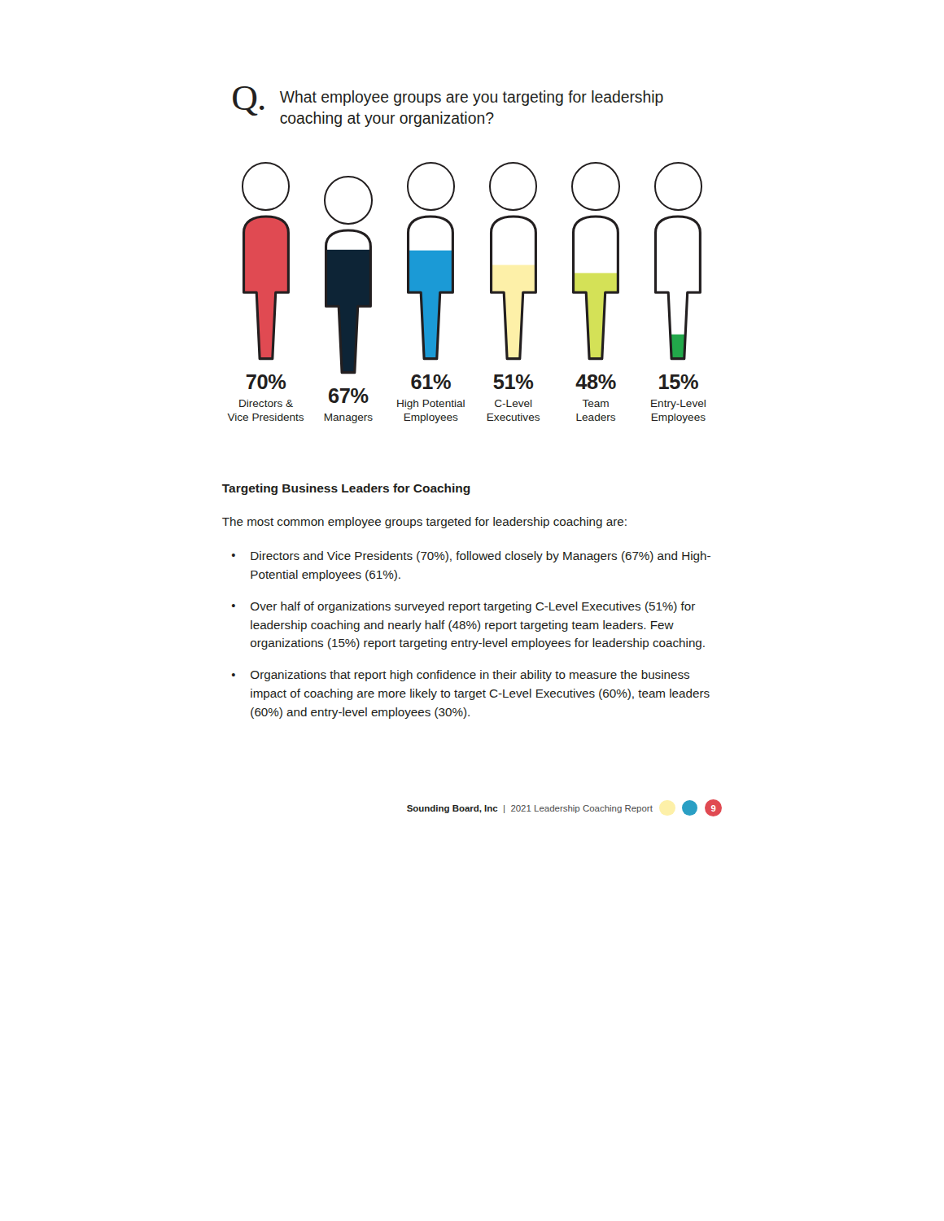Q.
What employee groups are you targeting for leadership coaching at your organization?
70%
Directors &
Vice Presidents
67%
Managers
61%
High Potential
Employees
51%
C-Level
Executives
48%
Team
Leaders
15%
Entry-Level
Employees
Targeting Business Leaders for Coaching
The most common employee groups targeted for leadership coaching are:
Directors and Vice Presidents (70%), followed closely by Managers (67%) and High-Potential employees (61%).
Over half of organizations surveyed report targeting C-Level Executives (51%) for leadership coaching and nearly half (48%) report targeting team leaders. Few organizations (15%) report targeting entry-level employees for leadership coaching.
Organizations that report high confidence in their ability to measure the business impact of coaching are more likely to target C-Level Executives (60%), team leaders (60%) and entry-level employees (30%).
Sounding Board, Inc | 2021 Leadership Coaching Report 9